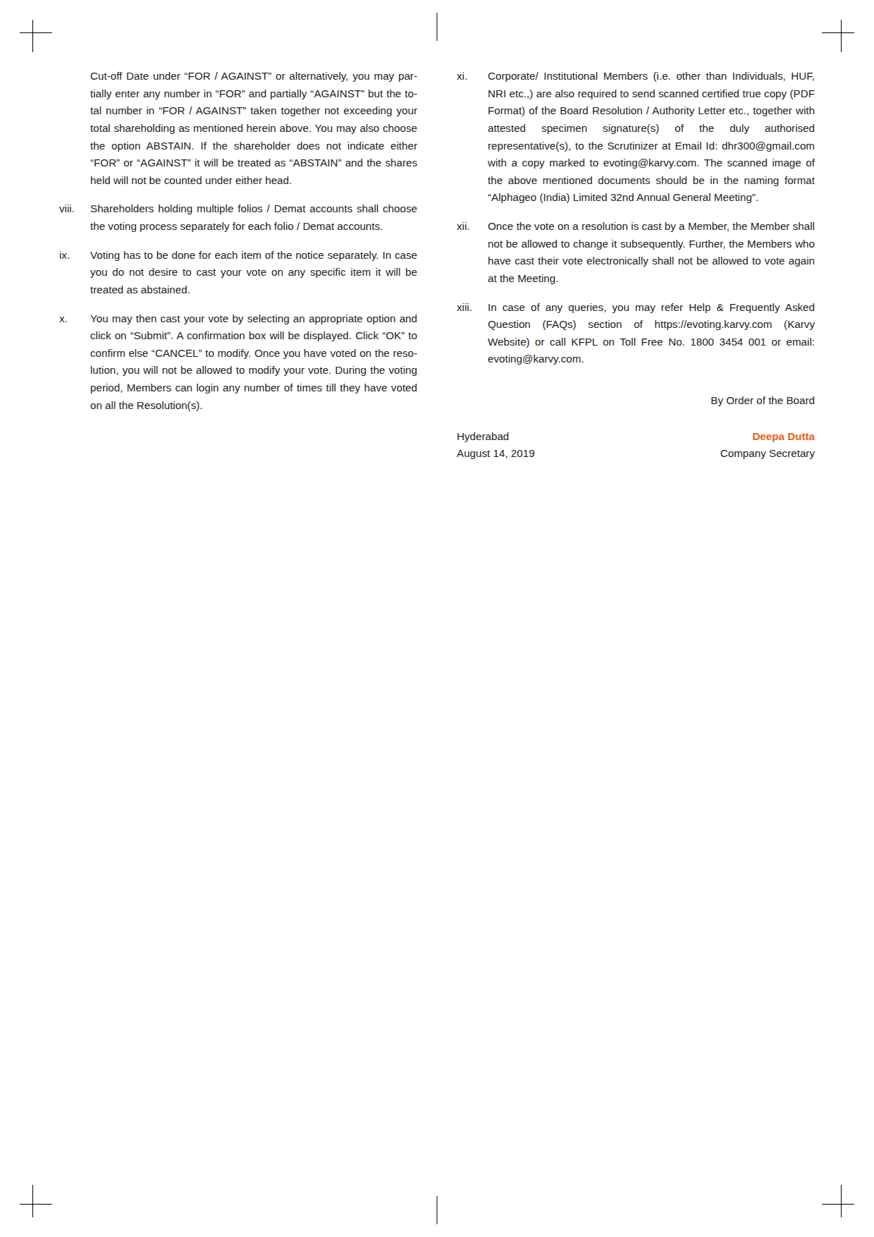Cut-off Date under “FOR / AGAINST” or alternatively, you may partially enter any number in “FOR” and partially “AGAINST” but the total number in “FOR / AGAINST” taken together not exceeding your total shareholding as mentioned herein above. You may also choose the option ABSTAIN. If the shareholder does not indicate either “FOR” or “AGAINST” it will be treated as “ABSTAIN” and the shares held will not be counted under either head.
viii. Shareholders holding multiple folios / Demat accounts shall choose the voting process separately for each folio / Demat accounts.
ix. Voting has to be done for each item of the notice separately. In case you do not desire to cast your vote on any specific item it will be treated as abstained.
x. You may then cast your vote by selecting an appropriate option and click on “Submit”. A confirmation box will be displayed. Click “OK” to confirm else “CANCEL” to modify. Once you have voted on the resolution, you will not be allowed to modify your vote. During the voting period, Members can login any number of times till they have voted on all the Resolution(s).
xi. Corporate/ Institutional Members (i.e. other than Individuals, HUF, NRI etc.,) are also required to send scanned certified true copy (PDF Format) of the Board Resolution / Authority Letter etc., together with attested specimen signature(s) of the duly authorised representative(s), to the Scrutinizer at Email Id: dhr300@gmail.com with a copy marked to evoting@karvy.com. The scanned image of the above mentioned documents should be in the naming format “Alphageo (India) Limited 32nd Annual General Meeting”.
xii. Once the vote on a resolution is cast by a Member, the Member shall not be allowed to change it subsequently. Further, the Members who have cast their vote electronically shall not be allowed to vote again at the Meeting.
xiii. In case of any queries, you may refer Help & Frequently Asked Question (FAQs) section of https://evoting.karvy.com (Karvy Website) or call KFPL on Toll Free No. 1800 3454 001 or email: evoting@karvy.com.
By Order of the Board
| Hyderabad | Deepa Dutta |
| August 14, 2019 | Company Secretary |